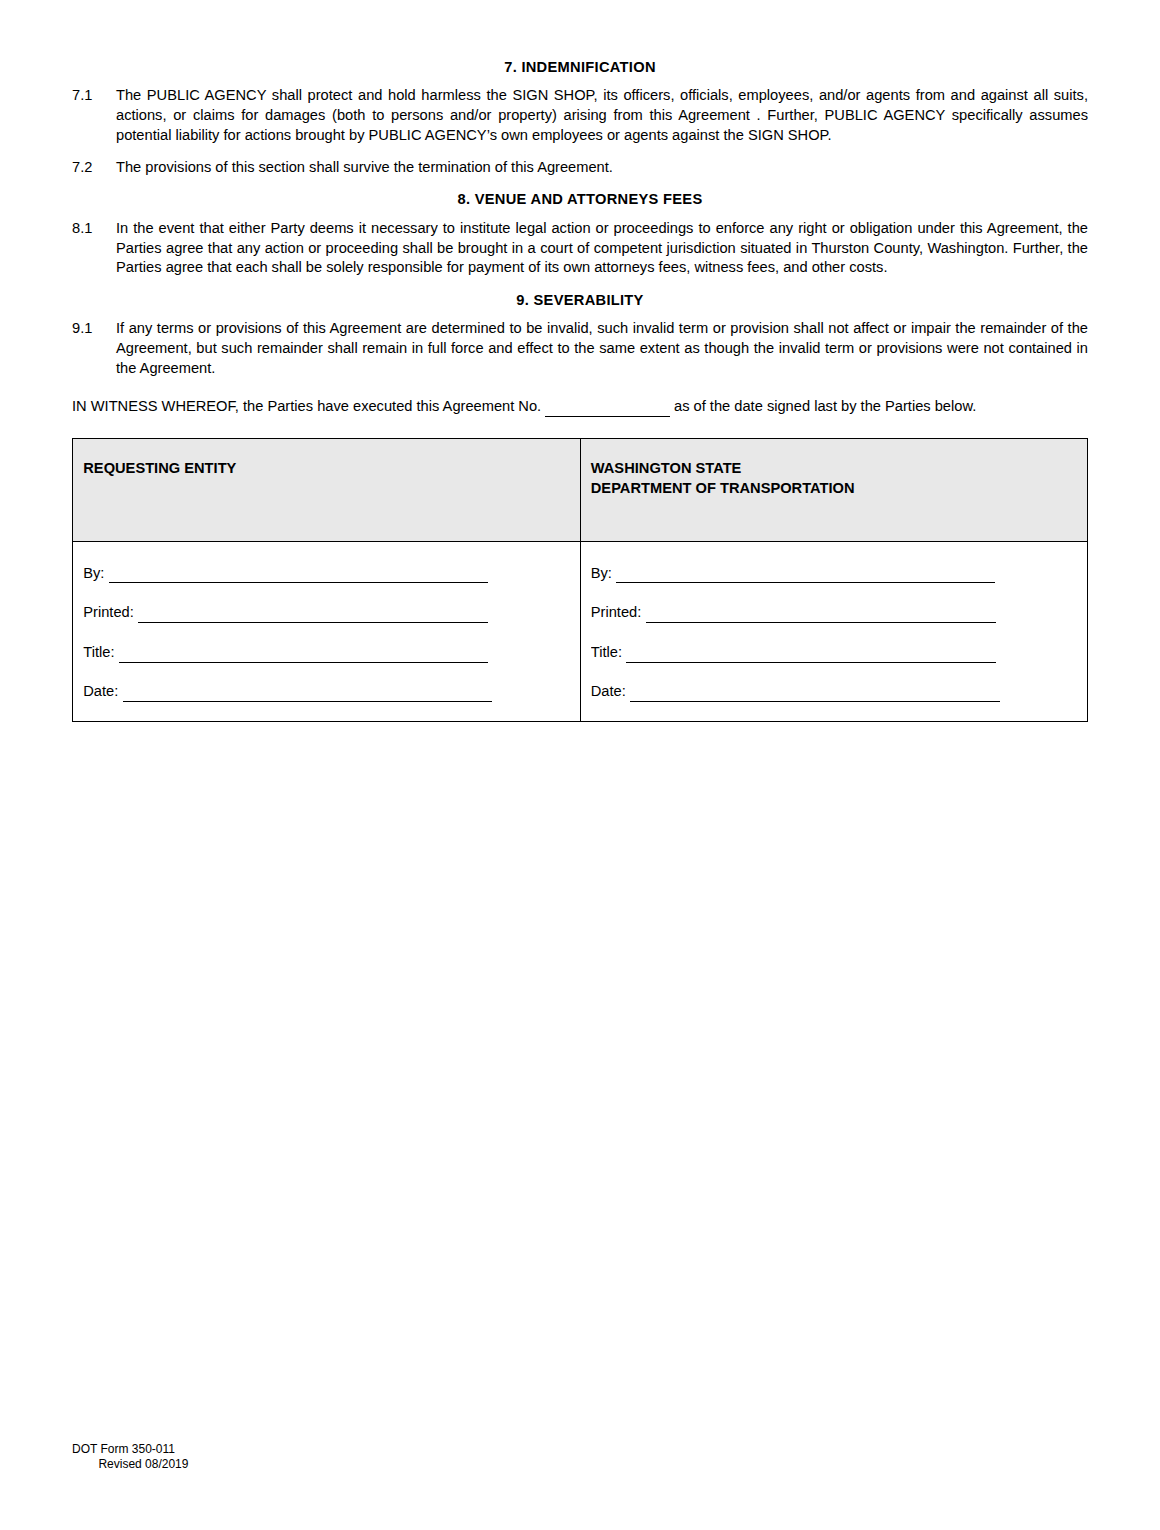7. INDEMNIFICATION
7.1
The PUBLIC AGENCY shall protect and hold harmless the SIGN SHOP, its officers, officials, employees, and/or agents from and against all suits, actions, or claims for damages (both to persons and/or property) arising from this Agreement . Further, PUBLIC AGENCY specifically assumes potential liability for actions brought by PUBLIC AGENCY’s own employees or agents against the SIGN SHOP.
7.2
The provisions of this section shall survive the termination of this Agreement.
8. VENUE AND ATTORNEYS FEES
8.1
In the event that either Party deems it necessary to institute legal action or proceedings to enforce any right or obligation under this Agreement, the Parties agree that any action or proceeding shall be brought in a court of competent jurisdiction situated in Thurston County, Washington. Further, the Parties agree that each shall be solely responsible for payment of its own attorneys fees, witness fees, and other costs.
9. SEVERABILITY
9.1
If any terms or provisions of this Agreement are determined to be invalid, such invalid term or provision shall not affect or impair the remainder of the Agreement, but such remainder shall remain in full force and effect to the same extent as though the invalid term or provisions were not contained in the Agreement.
IN WITNESS WHEREOF, the Parties have executed this Agreement No. as of the date signed last by the Parties below.
| REQUESTING ENTITY | WASHINGTON STATE DEPARTMENT OF TRANSPORTATION |
| --- | --- |
| By: Printed: Title: Date: | By: Printed: Title: Date: |
DOT Form 350-011
Revised 08/2019